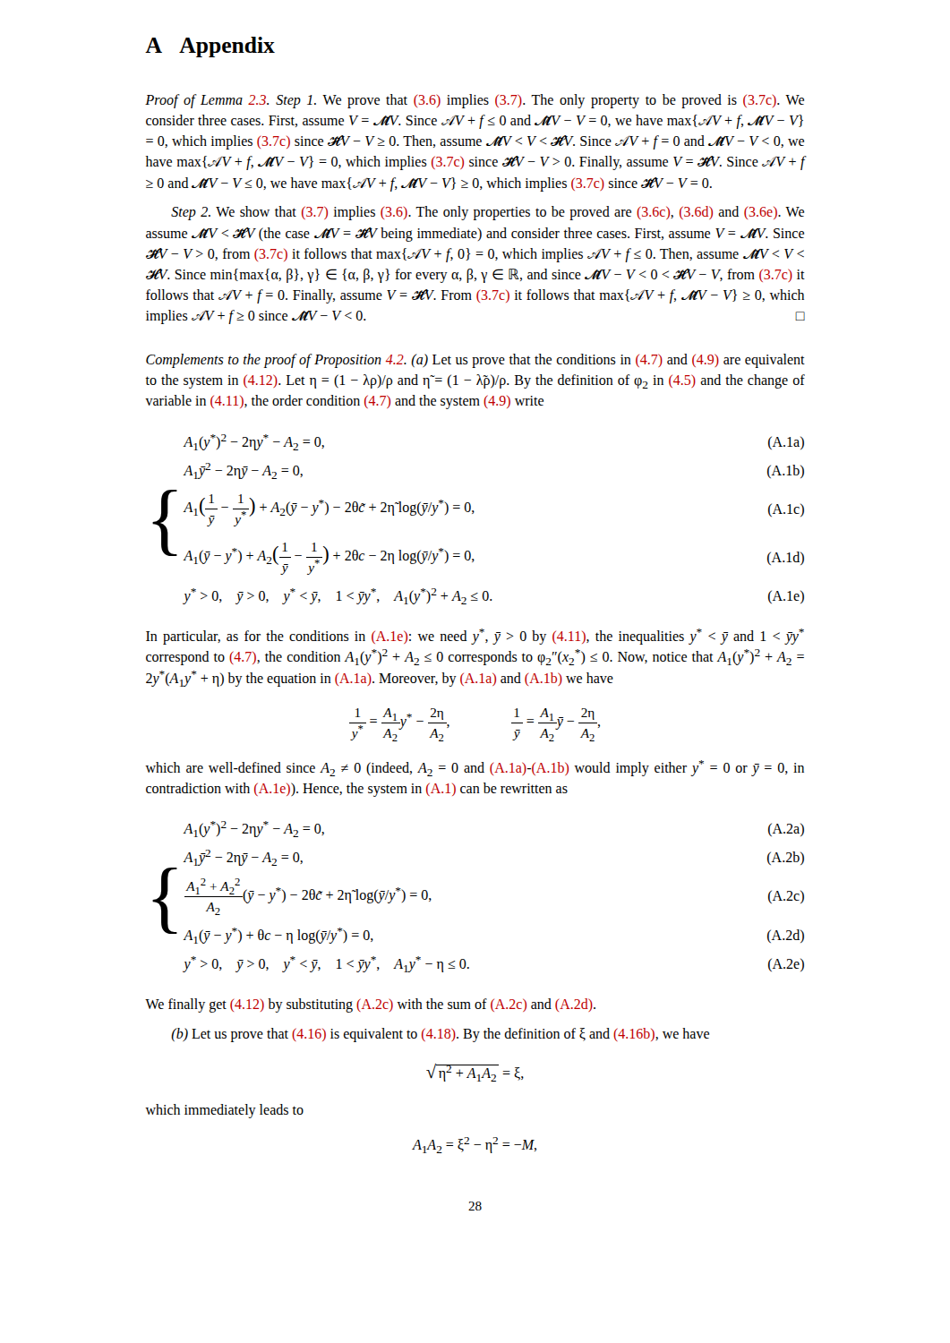A Appendix
Proof of Lemma 2.3. Step 1. We prove that (3.6) implies (3.7). The only property to be proved is (3.7c). We consider three cases. First, assume V = 𝓜̃V. Since 𝒜V + f ≤ 0 and 𝓜̃V − V = 0, we have max{𝒜V + f, 𝓜̃V − V} = 0, which implies (3.7c) since 𝓗̃V − V ≥ 0. Then, assume 𝓜̃V < V < 𝓗̃V. Since 𝒜V + f = 0 and 𝓜̃V − V < 0, we have max{𝒜V + f, 𝓜̃V − V} = 0, which implies (3.7c) since 𝓗̃V − V > 0. Finally, assume V = 𝓗̃V. Since 𝒜V + f ≥ 0 and 𝓜̃V − V ≤ 0, we have max{𝒜V + f, 𝓜̃V − V} ≥ 0, which implies (3.7c) since 𝓗̃V − V = 0.
Step 2. We show that (3.7) implies (3.6). The only properties to be proved are (3.6c), (3.6d) and (3.6e). We assume 𝓜̃V < 𝓗̃V (the case 𝓜̃V = 𝓗̃V being immediate) and consider three cases. First, assume V = 𝓜̃V. Since 𝓗̃V − V > 0, from (3.7c) it follows that max{𝒜V + f, 0} = 0, which implies 𝒜V + f ≤ 0. Then, assume 𝓜̃V < V < 𝓗V. Since min{max{α, β}, γ} ∈ {α, β, γ} for every α, β, γ ∈ ℝ, and since 𝓜̃V − V < 0 < 𝓗̃V − V, from (3.7c) it follows that 𝒜V + f = 0. Finally, assume V = 𝓗̃V. From (3.7c) it follows that max{𝒜V + f, 𝓜̃V − V} ≥ 0, which implies 𝒜V + f ≥ 0 since 𝓜̃V − V < 0.□
Complements to the proof of Proposition 4.2. (a) Let us prove that the conditions in (4.7) and (4.9) are equivalent to the system in (4.12). Let η = (1 − λρ)/ρ and η̃ = (1 − λ̃ρ)/ρ. By the definition of φ2 in (4.5) and the change of variable in (4.11), the order condition (4.7) and the system (4.9) write
| { | A 1 ( y * ) 2 − 2η y * − A 2 = 0, | (A.1a) |
| A 1 ȳ 2 − 2η ȳ − A 2 = 0, | (A.1b) |
| A 1 ( 1 ȳ − 1 y * ) + A 2 ( ȳ − y * ) − 2θ c̃ + 2η̃ log( ȳ / y * ) = 0, | (A.1c) |
| A 1 ( ȳ − y * ) + A 2 ( 1 ȳ − 1 y * ) + 2θ c − 2η log( ȳ / y * ) = 0, | (A.1d) |
| y * > 0, ȳ > 0, y * < ȳ , 1 < ȳy * , A 1 ( y * ) 2 + A 2 ≤ 0. | (A.1e) |
In particular, as for the conditions in (A.1e): we need y*, ȳ > 0 by (4.11), the inequalities y* < ȳ and 1 < ȳy* correspond to (4.7), the condition A1(y*)2 + A2 ≤ 0 corresponds to φ2″(x2*) ≤ 0. Now, notice that A1(y*)2 + A2 = 2y*(A1y* + η) by the equation in (A.1a). Moreover, by (A.1a) and (A.1b) we have
1 y* = A1 A2 y* − 2η A2, 1 ȳ = A1 A2 ȳ − 2η A2,
which are well-defined since A2 ≠ 0 (indeed, A2 = 0 and (A.1a)-(A.1b) would imply either y* = 0 or ȳ = 0, in contradiction with (A.1e)). Hence, the system in (A.1) can be rewritten as
| { | A 1 ( y * ) 2 − 2η y * − A 2 = 0, | (A.2a) |
| A 1 ȳ 2 − 2η ȳ − A 2 = 0, | (A.2b) |
| A 1 2 + A 2 2 A 2 ( ȳ − y * ) − 2θ c̃ + 2η̃ log( ȳ / y * ) = 0, | (A.2c) |
| A 1 ( ȳ − y * ) + θ c − η log( ȳ / y * ) = 0, | (A.2d) |
| y * > 0, ȳ > 0, y * < ȳ , 1 < ȳy * , A 1 y * − η ≤ 0. | (A.2e) |
We finally get (4.12) by substituting (A.2c) with the sum of (A.2c) and (A.2d).
(b) Let us prove that (4.16) is equivalent to (4.18). By the definition of ξ and (4.16b), we have
√η2 + A1A2 = ξ,
which immediately leads to
A1A2 = ξ2 − η2 = −M,
28